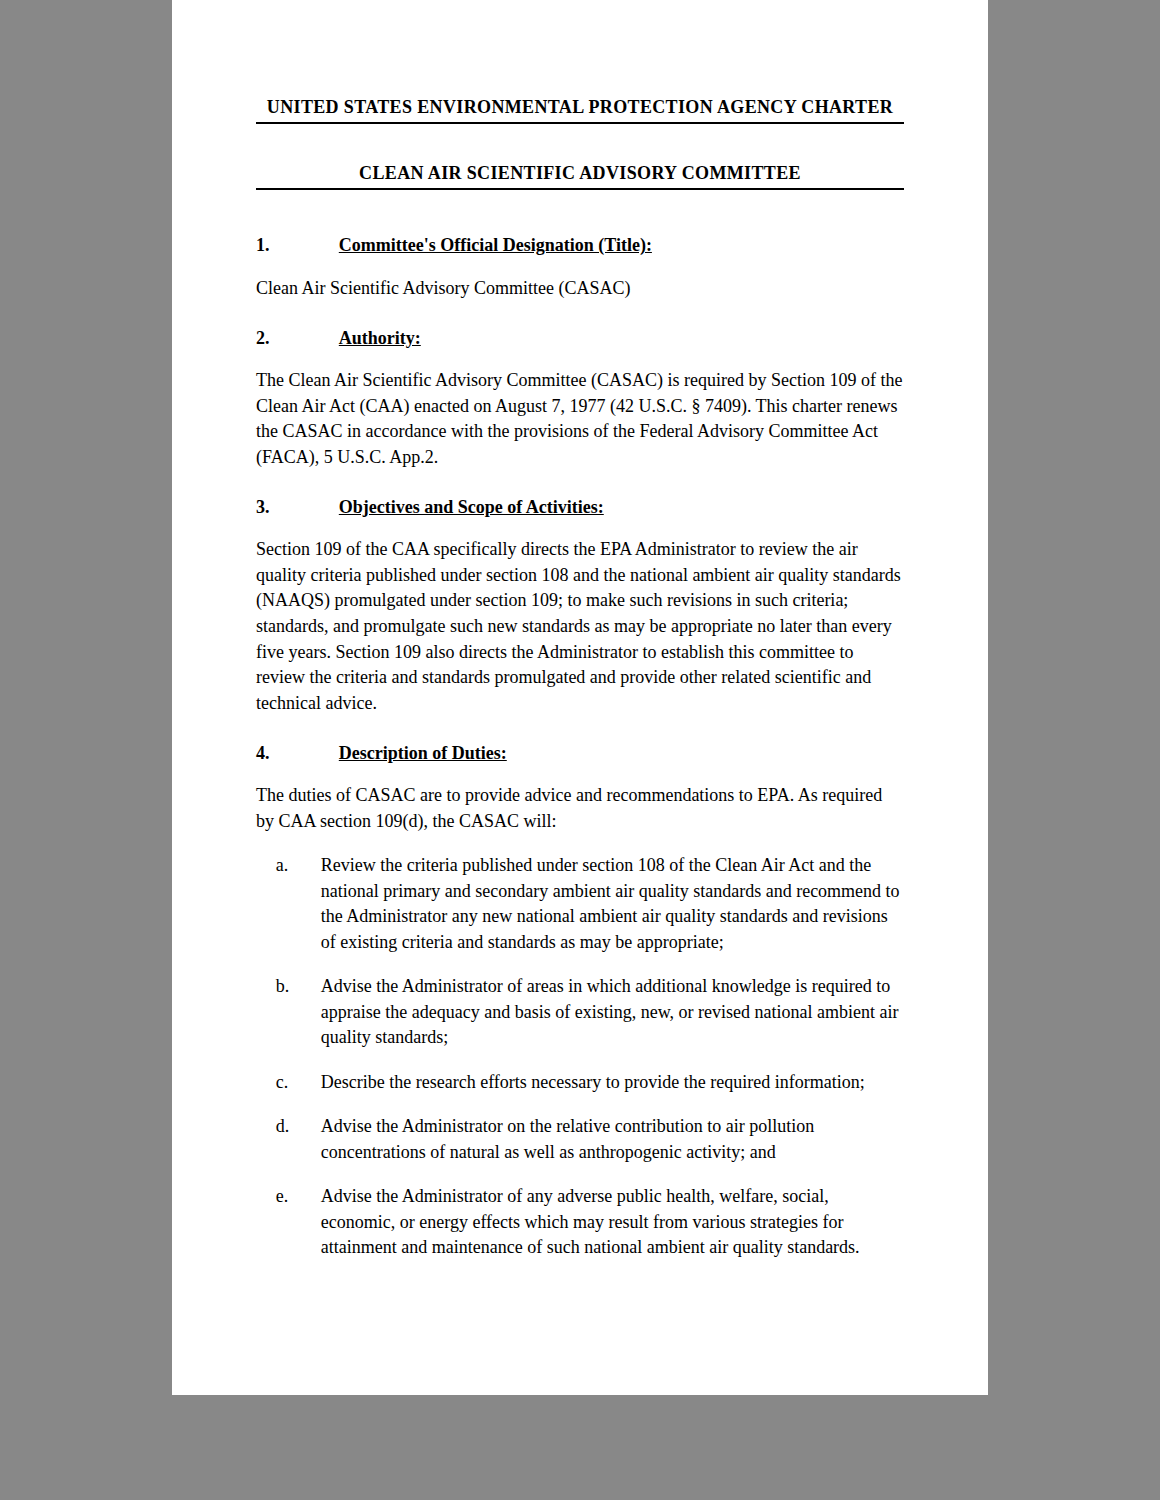UNITED STATES ENVIRONMENTAL PROTECTION AGENCY CHARTER
CLEAN AIR SCIENTIFIC ADVISORY COMMITTEE
1. Committee's Official Designation (Title):
Clean Air Scientific Advisory Committee (CASAC)
2. Authority:
The Clean Air Scientific Advisory Committee (CASAC) is required by Section 109 of the Clean Air Act (CAA) enacted on August 7, 1977 (42 U.S.C. § 7409). This charter renews the CASAC in accordance with the provisions of the Federal Advisory Committee Act (FACA), 5 U.S.C. App.2.
3. Objectives and Scope of Activities:
Section 109 of the CAA specifically directs the EPA Administrator to review the air quality criteria published under section 108 and the national ambient air quality standards (NAAQS) promulgated under section 109; to make such revisions in such criteria; standards, and promulgate such new standards as may be appropriate no later than every five years. Section 109 also directs the Administrator to establish this committee to review the criteria and standards promulgated and provide other related scientific and technical advice.
4. Description of Duties:
The duties of CASAC are to provide advice and recommendations to EPA. As required by CAA section 109(d), the CASAC will:
a. Review the criteria published under section 108 of the Clean Air Act and the national primary and secondary ambient air quality standards and recommend to the Administrator any new national ambient air quality standards and revisions of existing criteria and standards as may be appropriate;
b. Advise the Administrator of areas in which additional knowledge is required to appraise the adequacy and basis of existing, new, or revised national ambient air quality standards;
c. Describe the research efforts necessary to provide the required information;
d. Advise the Administrator on the relative contribution to air pollution concentrations of natural as well as anthropogenic activity; and
e. Advise the Administrator of any adverse public health, welfare, social, economic, or energy effects which may result from various strategies for attainment and maintenance of such national ambient air quality standards.